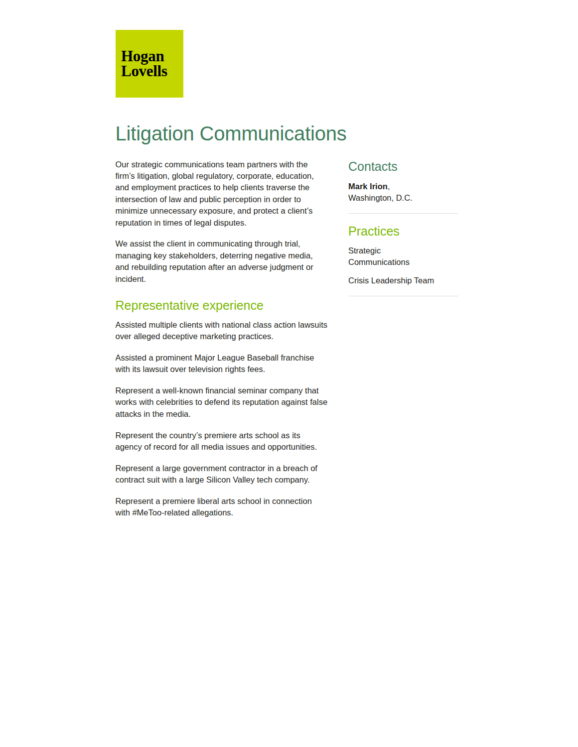Hogan
Lovells
Litigation Communications
Our strategic communications team partners with the firm’s litigation, global regulatory, corporate, education, and employment practices to help clients traverse the intersection of law and public perception in order to minimize unnecessary exposure, and protect a client’s reputation in times of legal disputes.
We assist the client in communicating through trial, managing key stakeholders, deterring negative media, and rebuilding reputation after an adverse judgment or incident.
Representative experience
Assisted multiple clients with national class action lawsuits over alleged deceptive marketing practices.
Assisted a prominent Major League Baseball franchise with its lawsuit over television rights fees.
Represent a well-known financial seminar company that works with celebrities to defend its reputation against false attacks in the media.
Represent the country’s premiere arts school as its agency of record for all media issues and opportunities.
Represent a large government contractor in a breach of contract suit with a large Silicon Valley tech company.
Represent a premiere liberal arts school in connection with #MeToo-related allegations.
Contacts
Mark Irion,
Washington, D.C.
Practices
Strategic
Communications
Crisis Leadership Team